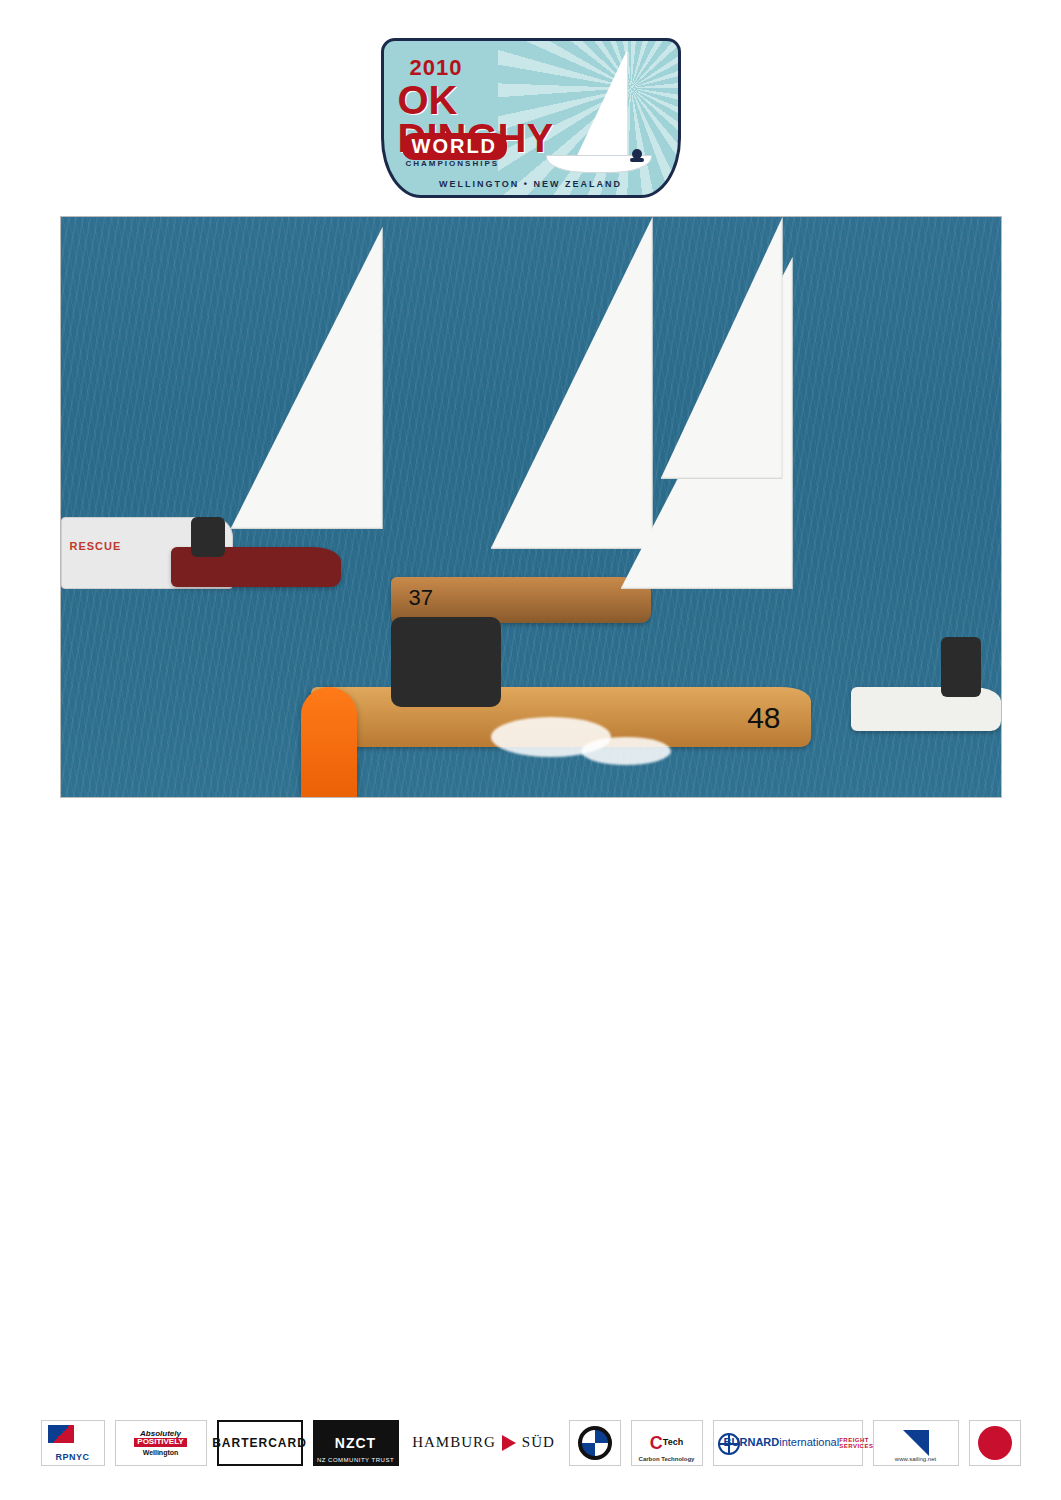2010
OKDINGHY
WORLD
CHAMPIONSHIPS
WELLINGTON • NEW ZEALAND
680 680
4 2 2 0
37
48
OA 40
OK Dinghies rounding a mark during the 2010 World Championships in Wellington, New Zealand.
RPNYC
Absolutely POSITIVELY Wellington
BARTER CARD
NZCT NZ COMMUNITY TRUST
HAMBURG SÜD
CTech Carbon Technology
BURNARDinternational FREIGHT SERVICES
www.sailing.net